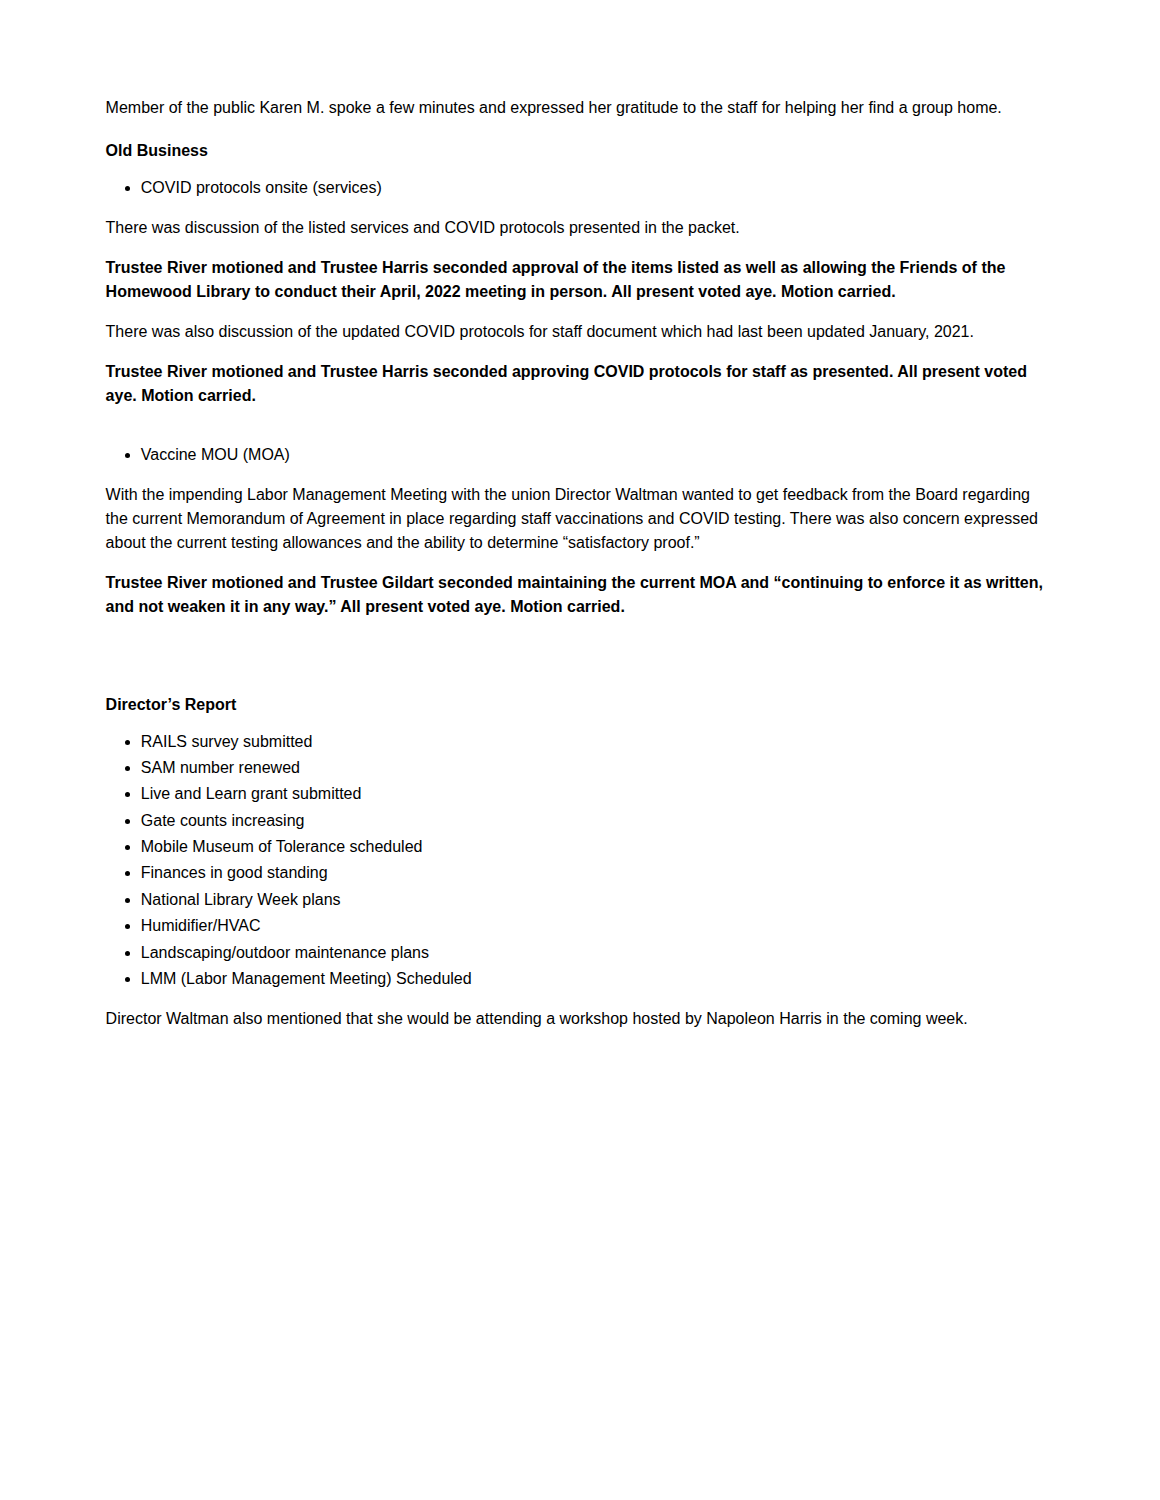Member of the public Karen M. spoke a few minutes and expressed her gratitude to the staff for helping her find a group home.
Old Business
COVID protocols onsite (services)
There was discussion of the listed services and COVID protocols presented in the packet.
Trustee River motioned and Trustee Harris seconded approval of the items listed as well as allowing the Friends of the Homewood Library to conduct their April, 2022 meeting in person. All present voted aye. Motion carried.
There was also discussion of the updated COVID protocols for staff document which had last been updated January, 2021.
Trustee River motioned and Trustee Harris seconded approving COVID protocols for staff as presented. All present voted aye. Motion carried.
Vaccine MOU (MOA)
With the impending Labor Management Meeting with the union Director Waltman wanted to get feedback from the Board regarding the current Memorandum of Agreement in place regarding staff vaccinations and COVID testing. There was also concern expressed about the current testing allowances and the ability to determine “satisfactory proof.”
Trustee River motioned and Trustee Gildart seconded maintaining the current MOA and “continuing to enforce it as written, and not weaken it in any way.” All present voted aye. Motion carried.
Director’s Report
RAILS survey submitted
SAM number renewed
Live and Learn grant submitted
Gate counts increasing
Mobile Museum of Tolerance scheduled
Finances in good standing
National Library Week plans
Humidifier/HVAC
Landscaping/outdoor maintenance plans
LMM (Labor Management Meeting) Scheduled
Director Waltman also mentioned that she would be attending a workshop hosted by Napoleon Harris in the coming week.